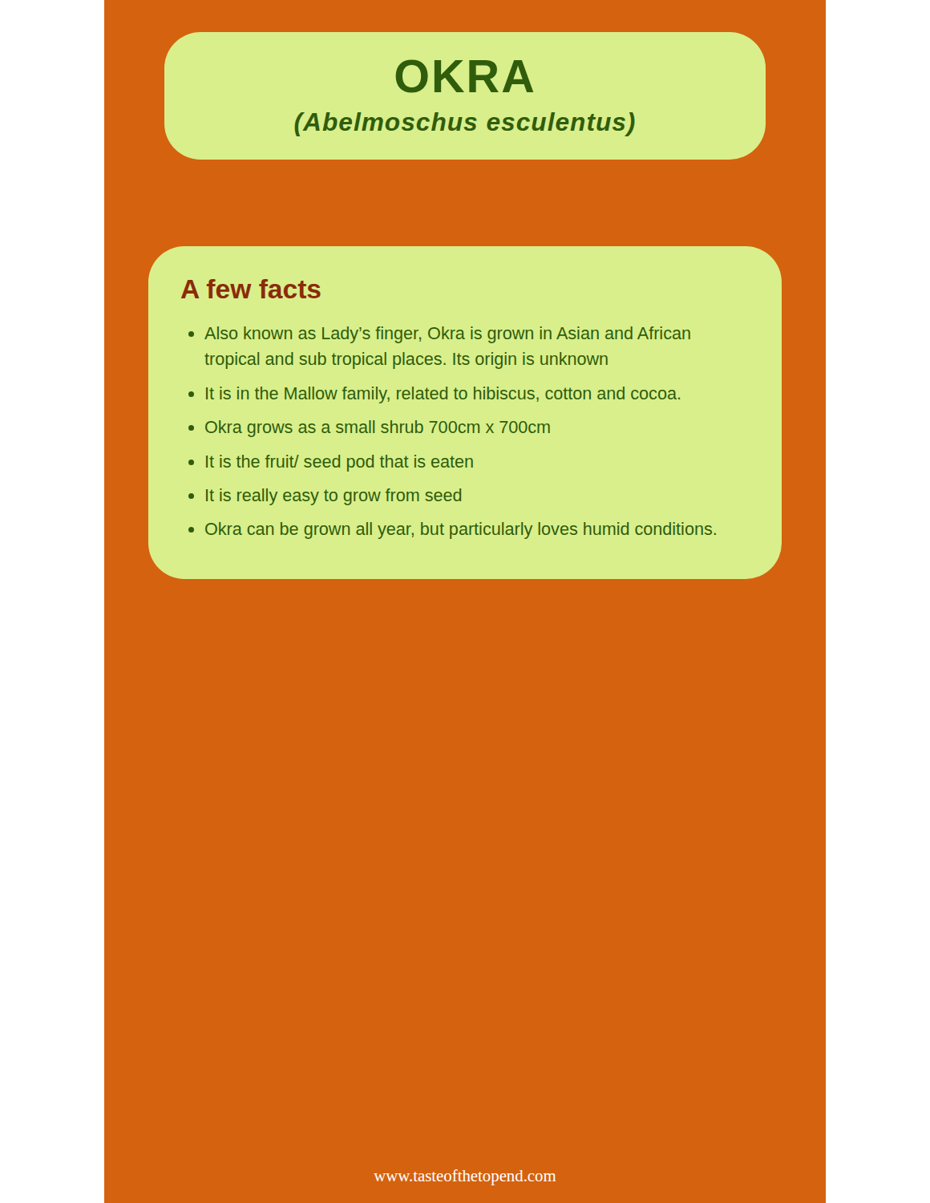OKRA(Abelmoschus esculentus)
A few facts
Also known as Lady’s finger, Okra is grown in Asian and African tropical and sub tropical places. Its origin is unknown
It is in the Mallow family, related to hibiscus, cotton and cocoa.
Okra grows as a small shrub 700cm x 700cm
It is the fruit/ seed pod that is eaten
It is really easy to grow from seed
Okra can be grown all year, but particularly loves humid conditions.
www.tasteofthetopend.com